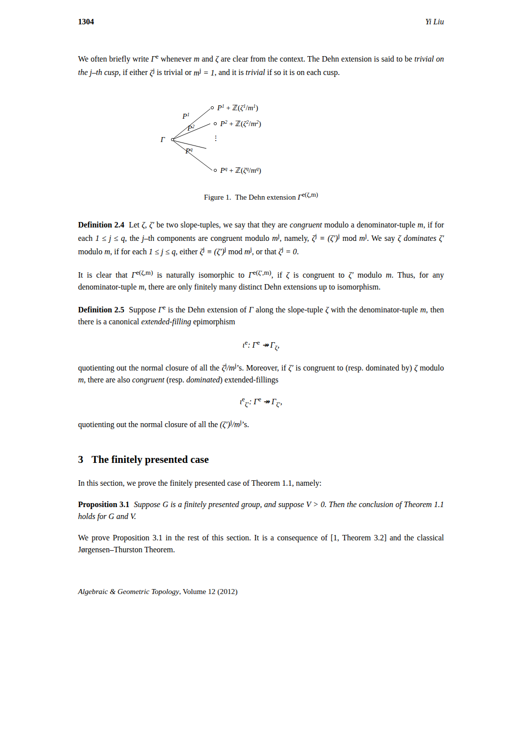1304 Yi Liu
We often briefly write Γe whenever m and ζ are clear from the context. The Dehn extension is said to be trivial on the j–th cusp, if either ζj is trivial or mj = 1, and it is trivial if so it is on each cusp.
Γ P1 P2 Pq P1 + ℤ(ζ1/m1) P2 + ℤ(ζ2/m2) ⋮ Pq + ℤ(ζq/mq)
Figure 1. The Dehn extension Γe(ζ,m)
Definition 2.4 Let ζ, ζ′ be two slope-tuples, we say that they are congruent modulo a denominator-tuple m, if for each 1 ≤ j ≤ q, the j–th components are congruent modulo mj, namely, ζj ≡ (ζ′)j mod mj. We say ζ dominates ζ′ modulo m, if for each 1 ≤ j ≤ q, either ζj ≡ (ζ′)j mod mj, or that ζj = 0.
It is clear that Γe(ζ,m) is naturally isomorphic to Γe(ζ′,m), if ζ is congruent to ζ′ modulo m. Thus, for any denominator-tuple m, there are only finitely many distinct Dehn extensions up to isomorphism.
Definition 2.5 Suppose Γe is the Dehn extension of Γ along the slope-tuple ζ with the denominator-tuple m, then there is a canonical extended-filling epimorphism
ιe: Γe ↠ Γζ,
quotienting out the normal closure of all the ζj/mj’s. Moreover, if ζ′ is congruent to (resp. dominated by) ζ modulo m, there are also congruent (resp. dominated) extended-fillings
ιeζ′: Γe ↠ Γζ′,
quotienting out the normal closure of all the (ζ′)j/mj’s.
3 The finitely presented case
In this section, we prove the finitely presented case of Theorem 1.1, namely:
Proposition 3.1 Suppose G is a finitely presented group, and suppose V > 0. Then the conclusion of Theorem 1.1 holds for G and V.
We prove Proposition 3.1 in the rest of this section. It is a consequence of [1, Theorem 3.2] and the classical Jørgensen–Thurston Theorem.
Algebraic & Geometric Topology, Volume 12 (2012)